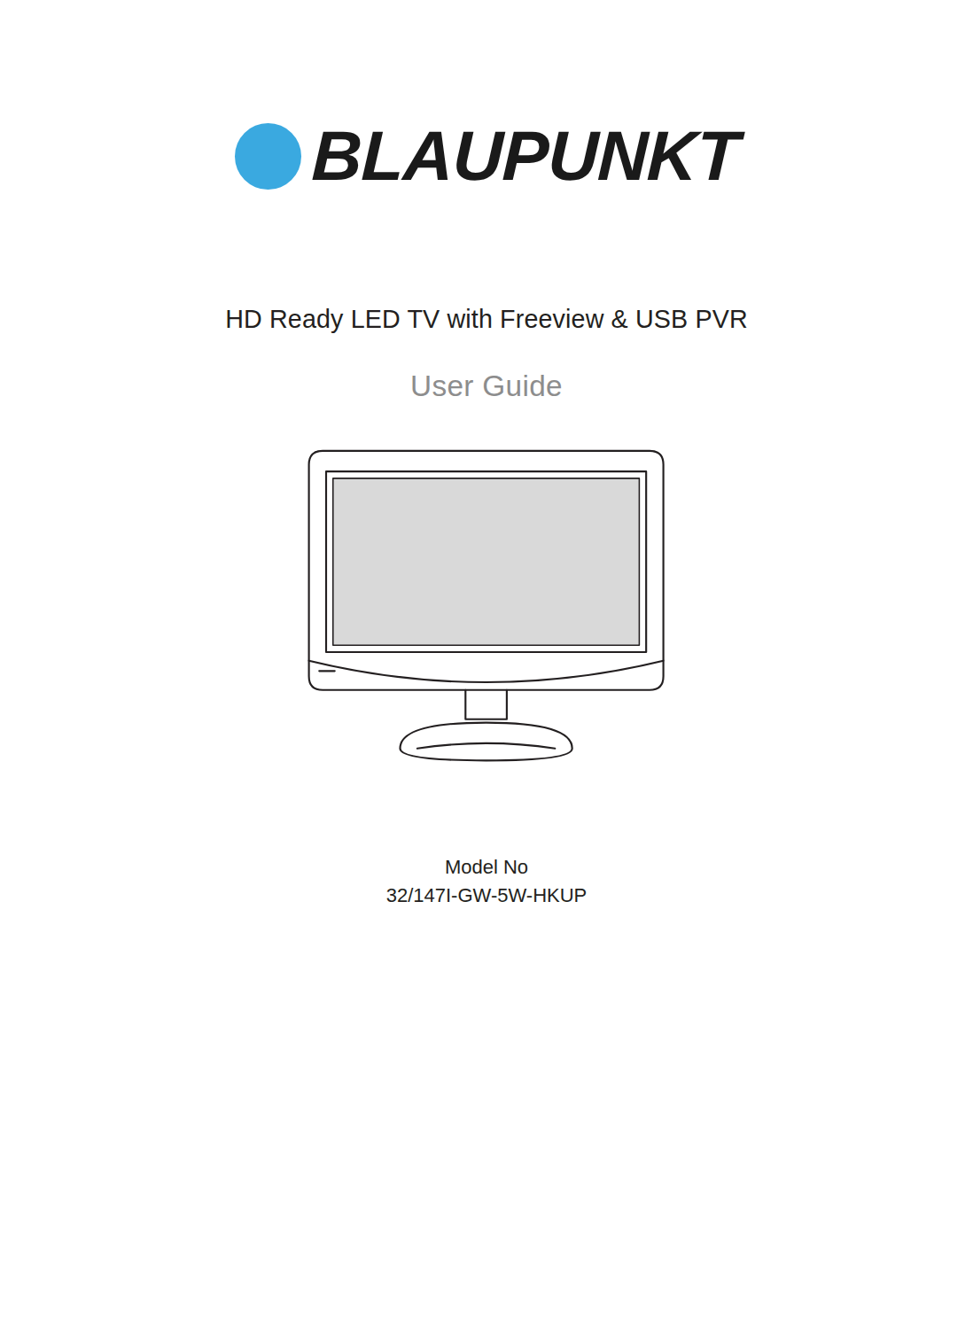BLAUPUNKT
HD Ready LED TV with Freeview & USB PVR
User Guide
Model No
32/147I-GW-5W-HKUP